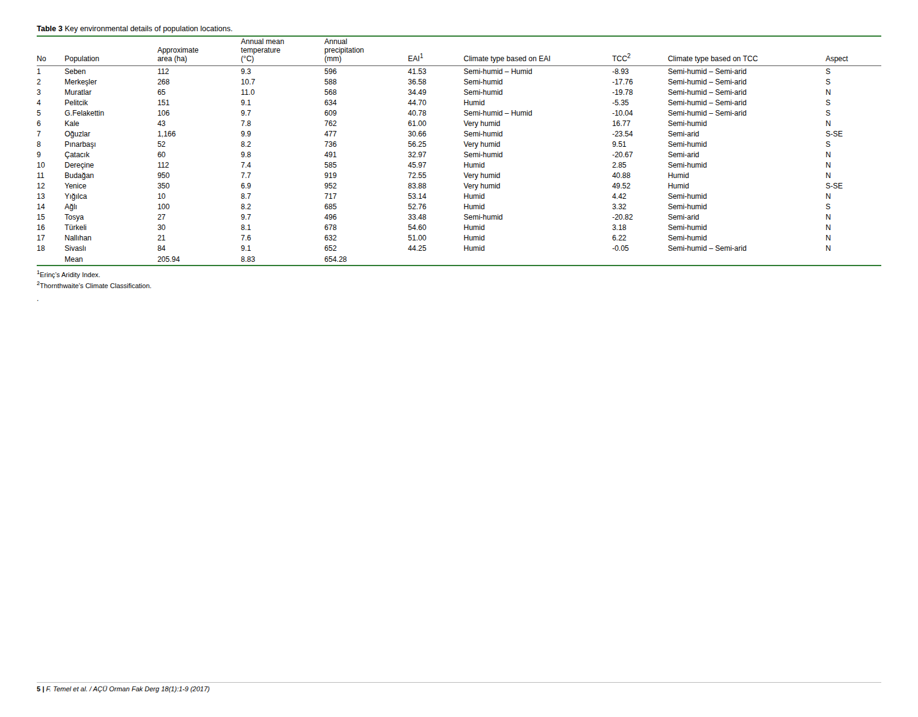Table 3 Key environmental details of population locations.
| No | Population | Approximate area (ha) | Annual mean temperature (°C) | Annual precipitation (mm) | EAI 1 | Climate type based on EAI | TCC 2 | Climate type based on TCC | Aspect |
| --- | --- | --- | --- | --- | --- | --- | --- | --- | --- |
| 1 | Seben | 112 | 9.3 | 596 | 41.53 | Semi-humid – Humid | -8.93 | Semi-humid – Semi-arid | S |
| 2 | Merkeşler | 268 | 10.7 | 588 | 36.58 | Semi-humid | -17.76 | Semi-humid – Semi-arid | S |
| 3 | Muratlar | 65 | 11.0 | 568 | 34.49 | Semi-humid | -19.78 | Semi-humid – Semi-arid | N |
| 4 | Pelitcik | 151 | 9.1 | 634 | 44.70 | Humid | -5.35 | Semi-humid – Semi-arid | S |
| 5 | G.Felakettin | 106 | 9.7 | 609 | 40.78 | Semi-humid – Humid | -10.04 | Semi-humid – Semi-arid | S |
| 6 | Kale | 43 | 7.8 | 762 | 61.00 | Very humid | 16.77 | Semi-humid | N |
| 7 | Oğuzlar | 1,166 | 9.9 | 477 | 30.66 | Semi-humid | -23.54 | Semi-arid | S-SE |
| 8 | Pınarbaşı | 52 | 8.2 | 736 | 56.25 | Very humid | 9.51 | Semi-humid | S |
| 9 | Çatacık | 60 | 9.8 | 491 | 32.97 | Semi-humid | -20.67 | Semi-arid | N |
| 10 | Dereçine | 112 | 7.4 | 585 | 45.97 | Humid | 2.85 | Semi-humid | N |
| 11 | Budağan | 950 | 7.7 | 919 | 72.55 | Very humid | 40.88 | Humid | N |
| 12 | Yenice | 350 | 6.9 | 952 | 83.88 | Very humid | 49.52 | Humid | S-SE |
| 13 | Yığılca | 10 | 8.7 | 717 | 53.14 | Humid | 4.42 | Semi-humid | N |
| 14 | Ağlı | 100 | 8.2 | 685 | 52.76 | Humid | 3.32 | Semi-humid | S |
| 15 | Tosya | 27 | 9.7 | 496 | 33.48 | Semi-humid | -20.82 | Semi-arid | N |
| 16 | Türkeli | 30 | 8.1 | 678 | 54.60 | Humid | 3.18 | Semi-humid | N |
| 17 | Nallıhan | 21 | 7.6 | 632 | 51.00 | Humid | 6.22 | Semi-humid | N |
| 18 | Sivaslı | 84 | 9.1 | 652 | 44.25 | Humid | -0.05 | Semi-humid – Semi-arid | N |
| | Mean | 205.94 | 8.83 | 654.28 | | | | | |
1Erinç’s Aridity Index.
2Thornthwaite’s Climate Classification.
.
5 | F. Temel et al. / AÇÜ Orman Fak Derg 18(1):1-9 (2017)